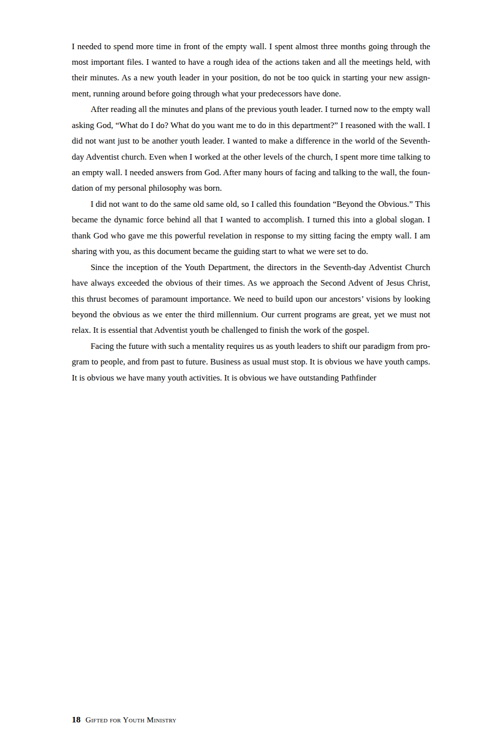I needed to spend more time in front of the empty wall. I spent almost three months going through the most important files. I wanted to have a rough idea of the actions taken and all the meetings held, with their minutes. As a new youth leader in your position, do not be too quick in starting your new assignment, running around before going through what your predecessors have done.
After reading all the minutes and plans of the previous youth leader. I turned now to the empty wall asking God, “What do I do? What do you want me to do in this department?” I reasoned with the wall. I did not want just to be another youth leader. I wanted to make a difference in the world of the Seventh-day Adventist church. Even when I worked at the other levels of the church, I spent more time talking to an empty wall. I needed answers from God. After many hours of facing and talking to the wall, the foundation of my personal philosophy was born.
I did not want to do the same old same old, so I called this foundation “Beyond the Obvious.” This became the dynamic force behind all that I wanted to accomplish. I turned this into a global slogan. I thank God who gave me this powerful revelation in response to my sitting facing the empty wall. I am sharing with you, as this document became the guiding start to what we were set to do.
Since the inception of the Youth Department, the directors in the Seventh-day Adventist Church have always exceeded the obvious of their times. As we approach the Second Advent of Jesus Christ, this thrust becomes of paramount importance. We need to build upon our ancestors’ visions by looking beyond the obvious as we enter the third millennium. Our current programs are great, yet we must not relax. It is essential that Adventist youth be challenged to finish the work of the gospel.
Facing the future with such a mentality requires us as youth leaders to shift our paradigm from program to people, and from past to future. Business as usual must stop. It is obvious we have youth camps. It is obvious we have many youth activities. It is obvious we have outstanding Pathfinder
18 Gifted for Youth Ministry